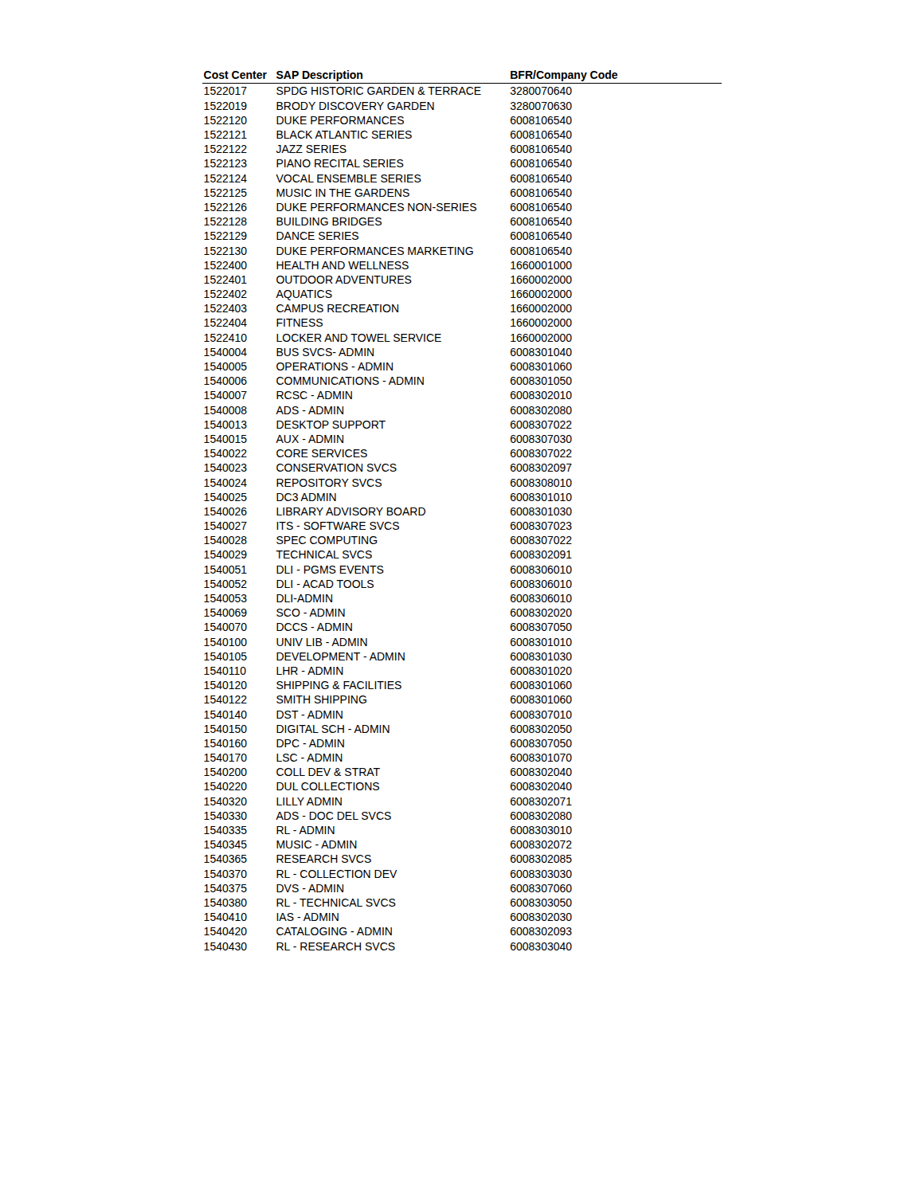| Cost Center | SAP Description | BFR/Company Code |
| --- | --- | --- |
| 1522017 | SPDG HISTORIC GARDEN & TERRACE | 3280070640 |
| 1522019 | BRODY DISCOVERY GARDEN | 3280070630 |
| 1522120 | DUKE PERFORMANCES | 6008106540 |
| 1522121 | BLACK ATLANTIC SERIES | 6008106540 |
| 1522122 | JAZZ SERIES | 6008106540 |
| 1522123 | PIANO RECITAL SERIES | 6008106540 |
| 1522124 | VOCAL ENSEMBLE SERIES | 6008106540 |
| 1522125 | MUSIC IN THE GARDENS | 6008106540 |
| 1522126 | DUKE PERFORMANCES NON-SERIES | 6008106540 |
| 1522128 | BUILDING BRIDGES | 6008106540 |
| 1522129 | DANCE SERIES | 6008106540 |
| 1522130 | DUKE PERFORMANCES MARKETING | 6008106540 |
| 1522400 | HEALTH AND WELLNESS | 1660001000 |
| 1522401 | OUTDOOR ADVENTURES | 1660002000 |
| 1522402 | AQUATICS | 1660002000 |
| 1522403 | CAMPUS RECREATION | 1660002000 |
| 1522404 | FITNESS | 1660002000 |
| 1522410 | LOCKER AND TOWEL SERVICE | 1660002000 |
| 1540004 | BUS SVCS- ADMIN | 6008301040 |
| 1540005 | OPERATIONS - ADMIN | 6008301060 |
| 1540006 | COMMUNICATIONS - ADMIN | 6008301050 |
| 1540007 | RCSC - ADMIN | 6008302010 |
| 1540008 | ADS - ADMIN | 6008302080 |
| 1540013 | DESKTOP SUPPORT | 6008307022 |
| 1540015 | AUX - ADMIN | 6008307030 |
| 1540022 | CORE SERVICES | 6008307022 |
| 1540023 | CONSERVATION SVCS | 6008302097 |
| 1540024 | REPOSITORY SVCS | 6008308010 |
| 1540025 | DC3 ADMIN | 6008301010 |
| 1540026 | LIBRARY ADVISORY BOARD | 6008301030 |
| 1540027 | ITS - SOFTWARE SVCS | 6008307023 |
| 1540028 | SPEC COMPUTING | 6008307022 |
| 1540029 | TECHNICAL SVCS | 6008302091 |
| 1540051 | DLI - PGMS EVENTS | 6008306010 |
| 1540052 | DLI - ACAD TOOLS | 6008306010 |
| 1540053 | DLI-ADMIN | 6008306010 |
| 1540069 | SCO - ADMIN | 6008302020 |
| 1540070 | DCCS - ADMIN | 6008307050 |
| 1540100 | UNIV LIB - ADMIN | 6008301010 |
| 1540105 | DEVELOPMENT - ADMIN | 6008301030 |
| 1540110 | LHR - ADMIN | 6008301020 |
| 1540120 | SHIPPING & FACILITIES | 6008301060 |
| 1540122 | SMITH SHIPPING | 6008301060 |
| 1540140 | DST - ADMIN | 6008307010 |
| 1540150 | DIGITAL SCH - ADMIN | 6008302050 |
| 1540160 | DPC - ADMIN | 6008307050 |
| 1540170 | LSC - ADMIN | 6008301070 |
| 1540200 | COLL DEV & STRAT | 6008302040 |
| 1540220 | DUL COLLECTIONS | 6008302040 |
| 1540320 | LILLY ADMIN | 6008302071 |
| 1540330 | ADS - DOC DEL SVCS | 6008302080 |
| 1540335 | RL - ADMIN | 6008303010 |
| 1540345 | MUSIC - ADMIN | 6008302072 |
| 1540365 | RESEARCH SVCS | 6008302085 |
| 1540370 | RL - COLLECTION DEV | 6008303030 |
| 1540375 | DVS - ADMIN | 6008307060 |
| 1540380 | RL - TECHNICAL SVCS | 6008303050 |
| 1540410 | IAS - ADMIN | 6008302030 |
| 1540420 | CATALOGING - ADMIN | 6008302093 |
| 1540430 | RL - RESEARCH SVCS | 6008303040 |